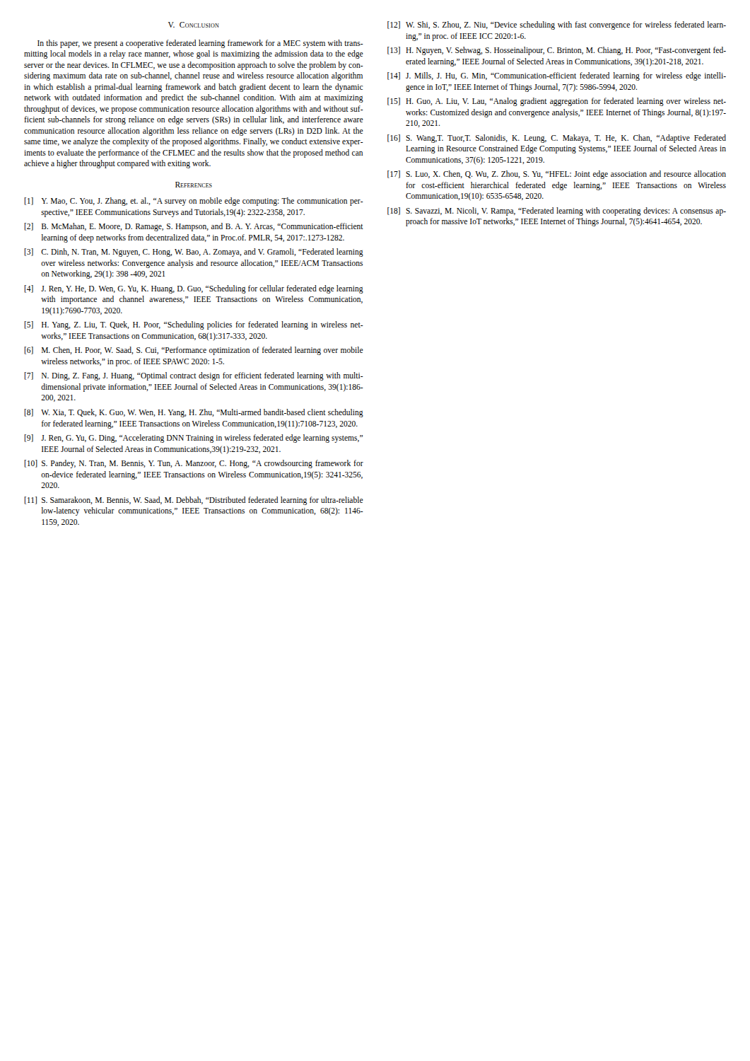V. Conclusion
In this paper, we present a cooperative federated learning framework for a MEC system with transmitting local models in a relay race manner, whose goal is maximizing the admission data to the edge server or the near devices. In CFLMEC, we use a decomposition approach to solve the problem by considering maximum data rate on sub-channel, channel reuse and wireless resource allocation algorithm in which establish a primal-dual learning framework and batch gradient decent to learn the dynamic network with outdated information and predict the sub-channel condition. With aim at maximizing throughput of devices, we propose communication resource allocation algorithms with and without sufficient sub-channels for strong reliance on edge servers (SRs) in cellular link, and interference aware communication resource allocation algorithm less reliance on edge servers (LRs) in D2D link. At the same time, we analyze the complexity of the proposed algorithms. Finally, we conduct extensive experiments to evaluate the performance of the CFLMEC and the results show that the proposed method can achieve a higher throughput compared with exiting work.
References
[1] Y. Mao, C. You, J. Zhang, et. al., “A survey on mobile edge computing: The communication perspective,” IEEE Communications Surveys and Tutorials,19(4): 2322-2358, 2017.
[2] B. McMahan, E. Moore, D. Ramage, S. Hampson, and B. A. Y. Arcas, “Communication-efficient learning of deep networks from decentralized data,” in Proc.of. PMLR, 54, 2017:.1273-1282.
[3] C. Dinh, N. Tran, M. Nguyen, C. Hong, W. Bao, A. Zomaya, and V. Gramoli, “Federated learning over wireless networks: Convergence analysis and resource allocation,” IEEE/ACM Transactions on Networking, 29(1): 398 -409, 2021
[4] J. Ren, Y. He, D. Wen, G. Yu, K. Huang, D. Guo, “Scheduling for cellular federated edge learning with importance and channel awareness,” IEEE Transactions on Wireless Communication, 19(11):7690-7703, 2020.
[5] H. Yang, Z. Liu, T. Quek, H. Poor, “Scheduling policies for federated learning in wireless networks,” IEEE Transactions on Communication, 68(1):317-333, 2020.
[6] M. Chen, H. Poor, W. Saad, S. Cui, “Performance optimization of federated learning over mobile wireless networks,” in proc. of IEEE SPAWC 2020: 1-5.
[7] N. Ding, Z. Fang, J. Huang, “Optimal contract design for efficient federated learning with multi-dimensional private information,” IEEE Journal of Selected Areas in Communications, 39(1):186-200, 2021.
[8] W. Xia, T. Quek, K. Guo, W. Wen, H. Yang, H. Zhu, “Multi-armed bandit-based client scheduling for federated learning,” IEEE Transactions on Wireless Communication,19(11):7108-7123, 2020.
[9] J. Ren, G. Yu, G. Ding, “Accelerating DNN Training in wireless federated edge learning systems,” IEEE Journal of Selected Areas in Communications,39(1):219-232, 2021.
[10] S. Pandey, N. Tran, M. Bennis, Y. Tun, A. Manzoor, C. Hong, “A crowdsourcing framework for on-device federated learning,” IEEE Transactions on Wireless Communication,19(5): 3241-3256, 2020.
[11] S. Samarakoon, M. Bennis, W. Saad, M. Debbah, “Distributed federated learning for ultra-reliable low-latency vehicular communications,” IEEE Transactions on Communication, 68(2): 1146-1159, 2020.
[12] W. Shi, S. Zhou, Z. Niu, “Device scheduling with fast convergence for wireless federated learning,” in proc. of IEEE ICC 2020:1-6.
[13] H. Nguyen, V. Sehwag, S. Hosseinalipour, C. Brinton, M. Chiang, H. Poor, “Fast-convergent federated learning,” IEEE Journal of Selected Areas in Communications, 39(1):201-218, 2021.
[14] J. Mills, J. Hu, G. Min, “Communication-efficient federated learning for wireless edge intelligence in IoT,” IEEE Internet of Things Journal, 7(7): 5986-5994, 2020.
[15] H. Guo, A. Liu, V. Lau, “Analog gradient aggregation for federated learning over wireless networks: Customized design and convergence analysis,” IEEE Internet of Things Journal, 8(1):197-210, 2021.
[16] S. Wang,T. Tuor,T. Salonidis, K. Leung, C. Makaya, T. He, K. Chan, “Adaptive Federated Learning in Resource Constrained Edge Computing Systems,” IEEE Journal of Selected Areas in Communications, 37(6): 1205-1221, 2019.
[17] S. Luo, X. Chen, Q. Wu, Z. Zhou, S. Yu, “HFEL: Joint edge association and resource allocation for cost-efficient hierarchical federated edge learning,” IEEE Transactions on Wireless Communication,19(10): 6535-6548, 2020.
[18] S. Savazzi, M. Nicoli, V. Rampa, “Federated learning with cooperating devices: A consensus approach for massive IoT networks,” IEEE Internet of Things Journal, 7(5):4641-4654, 2020.